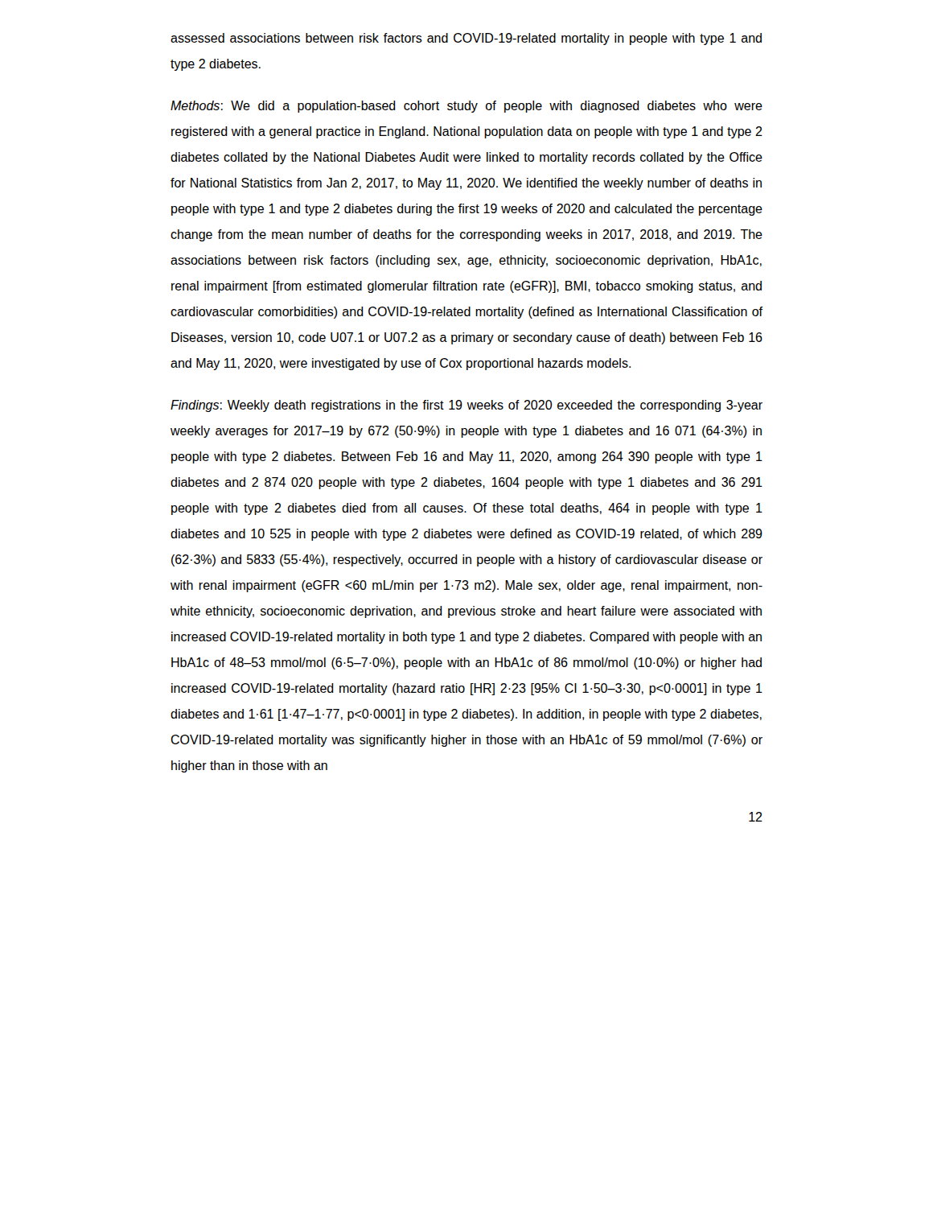assessed associations between risk factors and COVID-19-related mortality in people with type 1 and type 2 diabetes.
Methods: We did a population-based cohort study of people with diagnosed diabetes who were registered with a general practice in England. National population data on people with type 1 and type 2 diabetes collated by the National Diabetes Audit were linked to mortality records collated by the Office for National Statistics from Jan 2, 2017, to May 11, 2020. We identified the weekly number of deaths in people with type 1 and type 2 diabetes during the first 19 weeks of 2020 and calculated the percentage change from the mean number of deaths for the corresponding weeks in 2017, 2018, and 2019. The associations between risk factors (including sex, age, ethnicity, socioeconomic deprivation, HbA1c, renal impairment [from estimated glomerular filtration rate (eGFR)], BMI, tobacco smoking status, and cardiovascular comorbidities) and COVID-19-related mortality (defined as International Classification of Diseases, version 10, code U07.1 or U07.2 as a primary or secondary cause of death) between Feb 16 and May 11, 2020, were investigated by use of Cox proportional hazards models.
Findings: Weekly death registrations in the first 19 weeks of 2020 exceeded the corresponding 3-year weekly averages for 2017–19 by 672 (50·9%) in people with type 1 diabetes and 16 071 (64·3%) in people with type 2 diabetes. Between Feb 16 and May 11, 2020, among 264 390 people with type 1 diabetes and 2 874 020 people with type 2 diabetes, 1604 people with type 1 diabetes and 36 291 people with type 2 diabetes died from all causes. Of these total deaths, 464 in people with type 1 diabetes and 10 525 in people with type 2 diabetes were defined as COVID-19 related, of which 289 (62·3%) and 5833 (55·4%), respectively, occurred in people with a history of cardiovascular disease or with renal impairment (eGFR <60 mL/min per 1·73 m2). Male sex, older age, renal impairment, non-white ethnicity, socioeconomic deprivation, and previous stroke and heart failure were associated with increased COVID-19-related mortality in both type 1 and type 2 diabetes. Compared with people with an HbA1c of 48–53 mmol/mol (6·5–7·0%), people with an HbA1c of 86 mmol/mol (10·0%) or higher had increased COVID-19-related mortality (hazard ratio [HR] 2·23 [95% CI 1·50–3·30, p<0·0001] in type 1 diabetes and 1·61 [1·47–1·77, p<0·0001] in type 2 diabetes). In addition, in people with type 2 diabetes, COVID-19-related mortality was significantly higher in those with an HbA1c of 59 mmol/mol (7·6%) or higher than in those with an
12